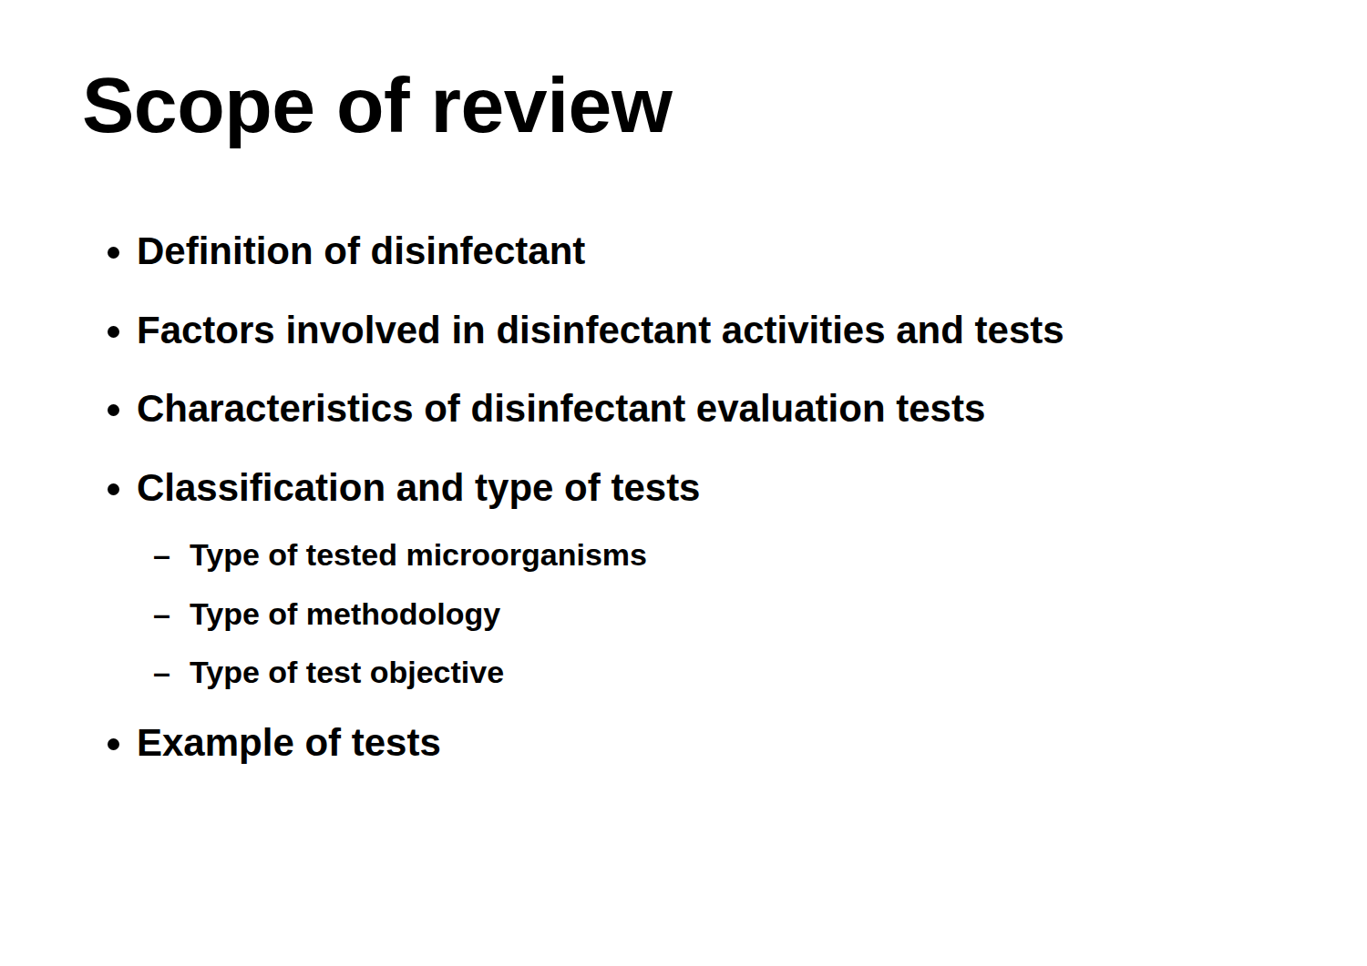Scope of review
Definition of disinfectant
Factors involved in disinfectant activities and tests
Characteristics of disinfectant evaluation tests
Classification and type of tests
Type of tested microorganisms
Type of methodology
Type of test objective
Example of tests